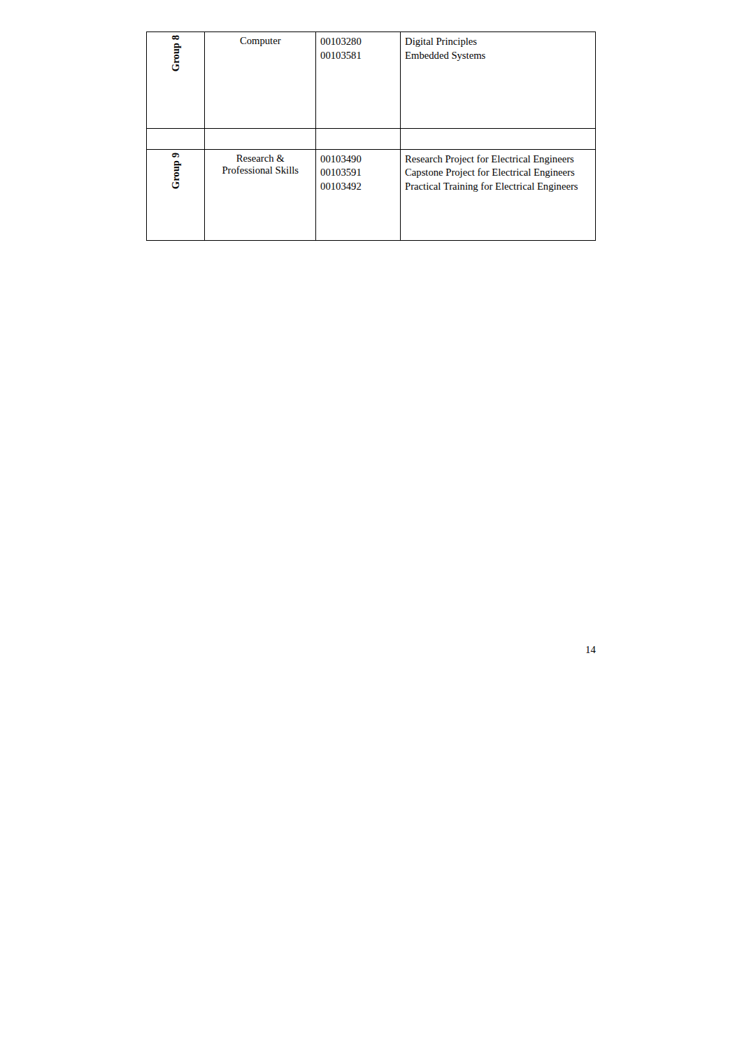| Group 8 | Computer | 00103280 00103581 | Digital Principles Embedded Systems |
| Group 9 | Research & Professional Skills | 00103490 00103591 00103492 | Research Project for Electrical Engineers Capstone Project for Electrical Engineers Practical Training for Electrical Engineers |
14